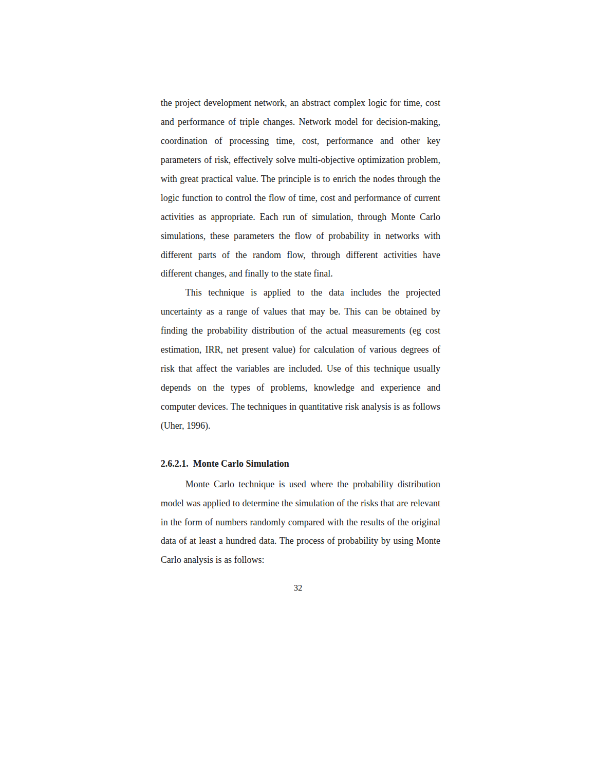the project development network, an abstract complex logic for time, cost and performance of triple changes. Network model for decision-making, coordination of processing time, cost, performance and other key parameters of risk, effectively solve multi-objective optimization problem, with great practical value. The principle is to enrich the nodes through the logic function to control the flow of time, cost and performance of current activities as appropriate. Each run of simulation, through Monte Carlo simulations, these parameters the flow of probability in networks with different parts of the random flow, through different activities have different changes, and finally to the state final.
This technique is applied to the data includes the projected uncertainty as a range of values that may be. This can be obtained by finding the probability distribution of the actual measurements (eg cost estimation, IRR, net present value) for calculation of various degrees of risk that affect the variables are included. Use of this technique usually depends on the types of problems, knowledge and experience and computer devices. The techniques in quantitative risk analysis is as follows (Uher, 1996).
2.6.2.1. Monte Carlo Simulation
Monte Carlo technique is used where the probability distribution model was applied to determine the simulation of the risks that are relevant in the form of numbers randomly compared with the results of the original data of at least a hundred data. The process of probability by using Monte Carlo analysis is as follows:
32